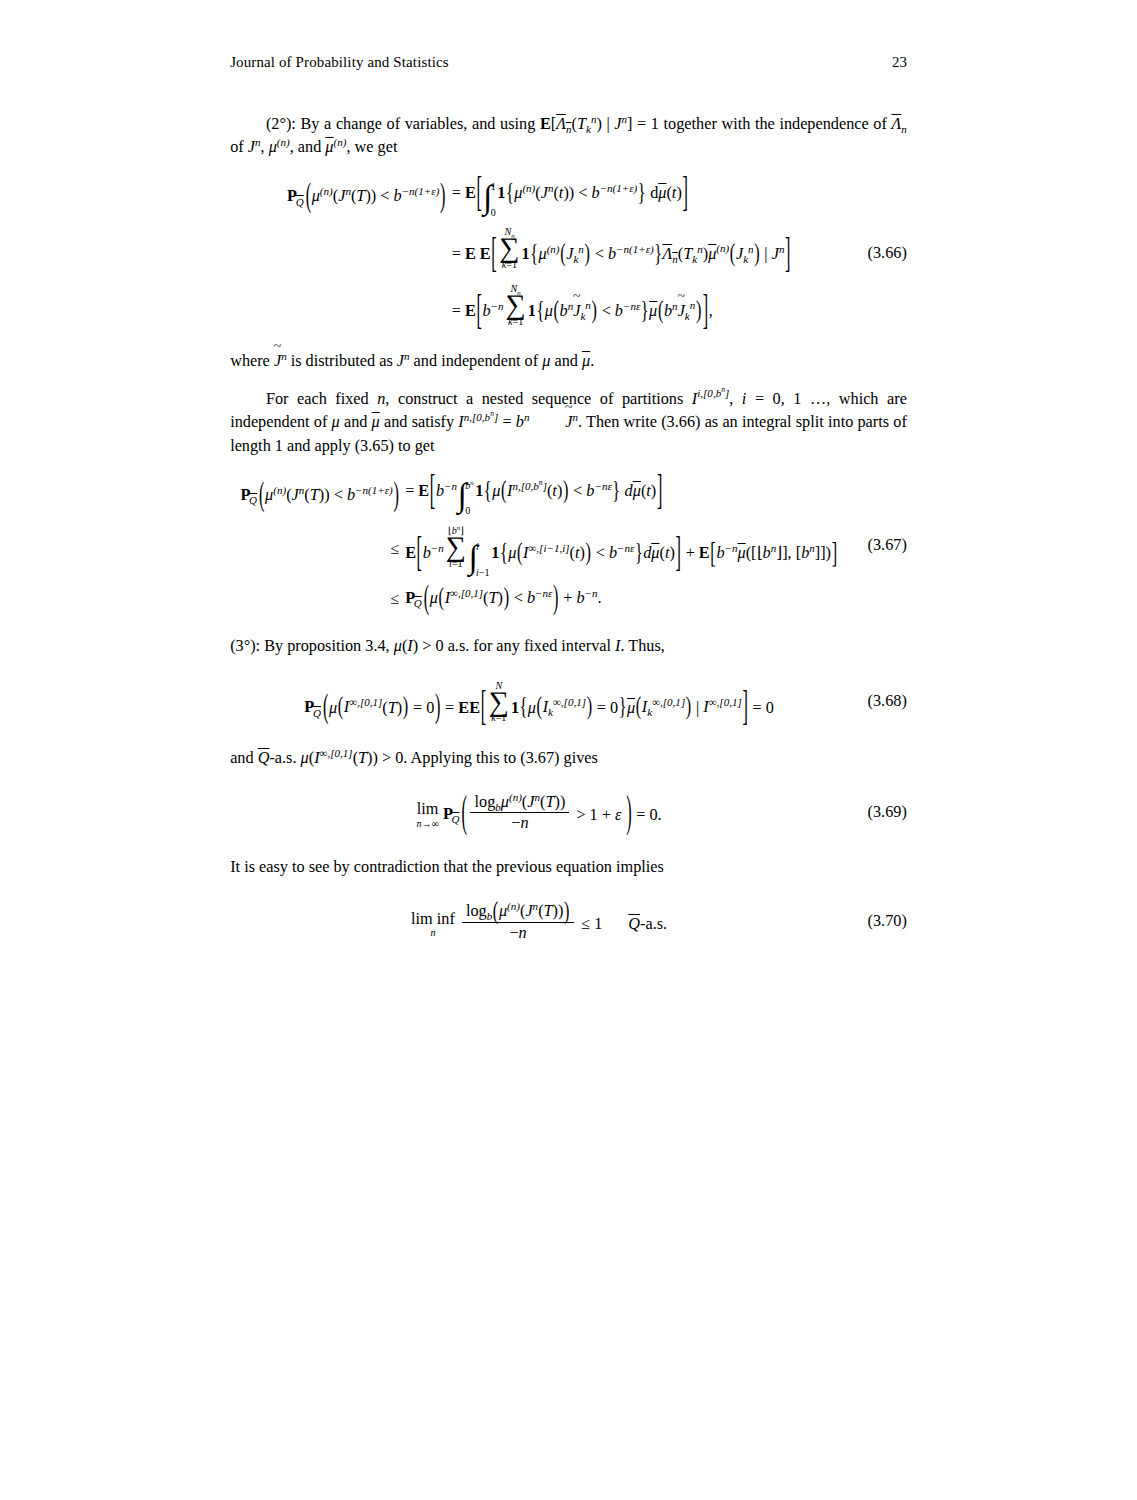Journal of Probability and Statistics 23
(2°): By a change of variables, and using E[Λn(Tkn) | Jn] = 1 together with the independence of Λn of Jn, μ(n), and μ(n), we get
PQ(μ(n)(Jn(T)) < b−n(1+ε))
= E[∫101{μ(n)(Jn(t)) < b−n(1+ε)} dμ(t)]
= E E[Nn∑k=11{μ(n)(Jkn) < b−n(1+ε)}Λn(Tkn)μ(n)(Jkn) | Jn]
= E[b−n Nn∑k=11{μ(bn~Jkn) < b−nε}μ(bn~Jkn)],
(3.66)
where ~Jn is distributed as Jn and independent of μ and μ.
For each fixed n, construct a nested sequence of partitions Ii,[0,bn], i = 0, 1 …, which are independent of μ and μ and satisfy In,[0,bn] = bn~Jn. Then write (3.66) as an integral split into parts of length 1 and apply (3.65) to get
PQ(μ(n)(Jn(T)) < b−n(1+ε))
= E[b−n∫bn 01{μ(In,[0,bn](t)) < b−nε} dμ(t)]
≤
E[b−n bn∑i=1∫ii−11{μ(I∞,[i−1,i](t)) < b−nε}dμ(t)] + E[b−n μ([ bn ], [bn]])]
≤
PQ(μ(I∞,[0,1](T)) < b−nε) + b−n.
(3.67)
(3°): By proposition 3.4, μ(I) > 0 a.s. for any fixed interval I. Thus,
PQ(μ(I∞,[0,1](T)) = 0) = EE[N∑k=11{μ(Ik∞,[0,1]) = 0}μ(Ik∞,[0,1]) | I∞,[0,1]] = 0
(3.68)
and Q-a.s. μ(I∞,[0,1](T)) > 0. Applying this to (3.67) gives
lim n→∞PQ(logbμ(n)(Jn(T))−n > 1 + ε ) = 0.
(3.69)
It is easy to see by contradiction that the previous equation implies
lim inf n logb(μ(n)(Jn(T)))−n ≤ 1 Q-a.s.
(3.70)